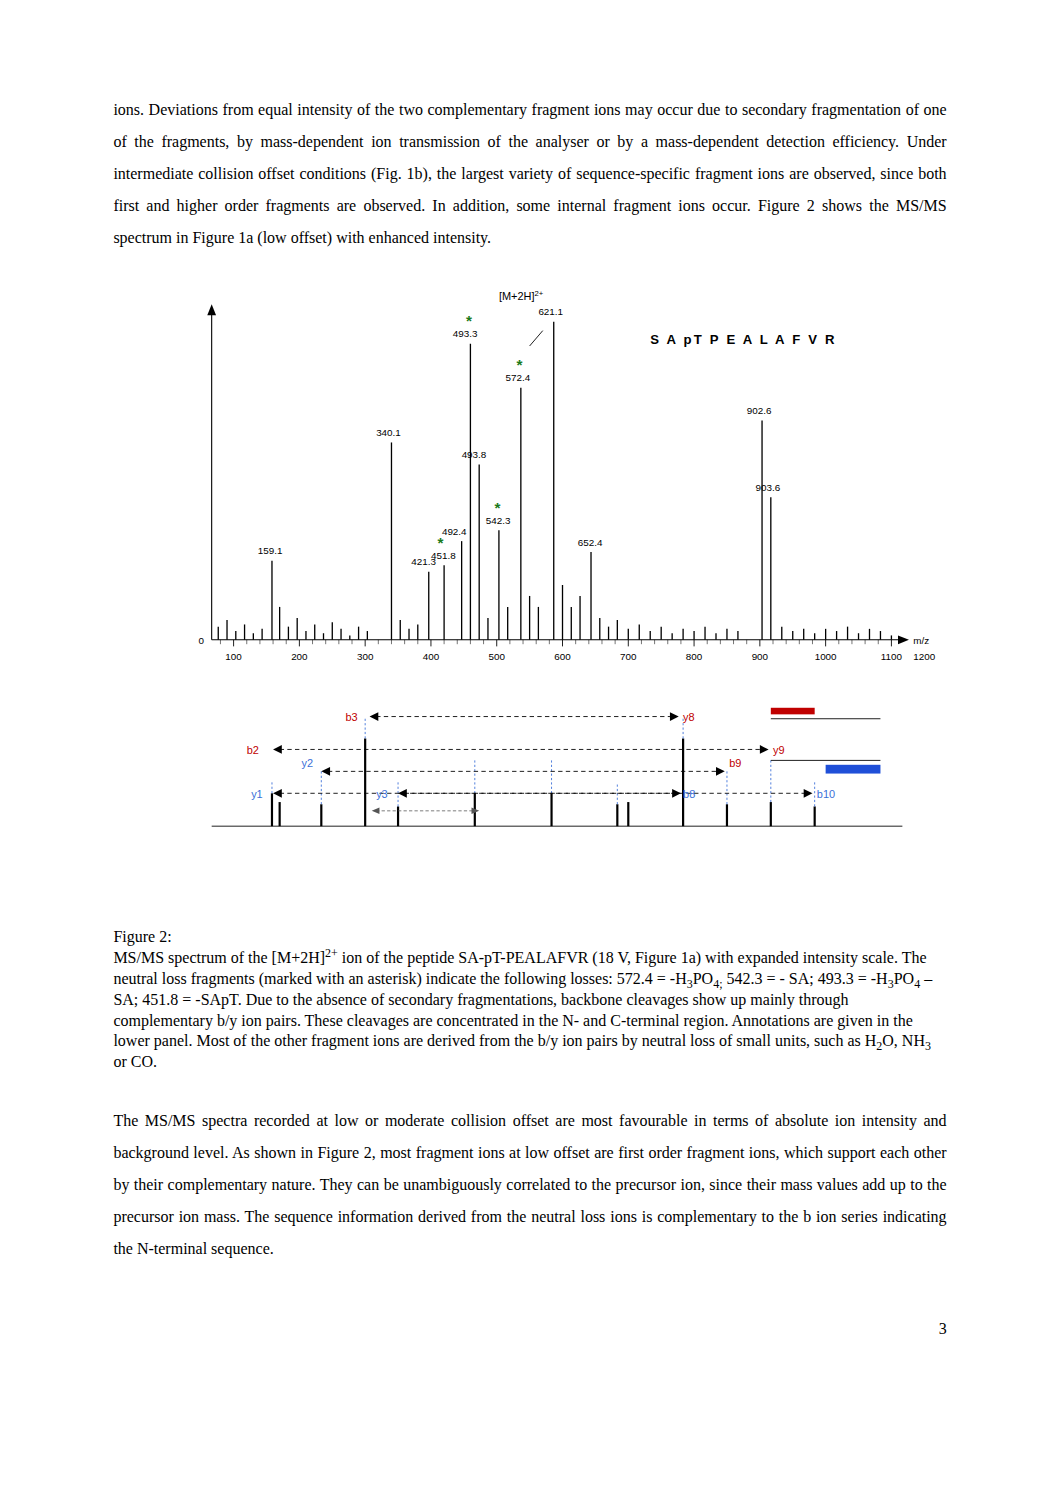ions. Deviations from equal intensity of the two complementary fragment ions may occur due to secondary fragmentation of one of the fragments, by mass-dependent ion transmission of the analyser or by a mass-dependent detection efficiency. Under intermediate collision offset conditions (Fig. 1b), the largest variety of sequence-specific fragment ions are observed, since both first and higher order fragments are observed. In addition, some internal fragment ions occur. Figure 2 shows the MS/MS spectrum in Figure 1a (low offset) with enhanced intensity.
m/z 0 100 200 300 400 500 600 700 800 900 1000 1100 1200 1300 159.1 340.1 421.3 451.8 492.4 493.3 493.8 542.3 572.4 621.1 652.4 902.6 903.6 * * * * [M+2H]2+ S A pT P E A L A F V R b3 y8 b2 y9 y2 b9 y1 b10 y3 b8
Figure 2: MS/MS spectrum of the [M+2H]2+ ion of the peptide SA-pT-PEALAFVR (18 V, Figure 1a) with expanded intensity scale. The neutral loss fragments (marked with an asterisk) indicate the following losses: 572.4 = -H3PO4; 542.3 = - SA; 493.3 = -H3PO4 – SA; 451.8 = -SApT. Due to the absence of secondary fragmentations, backbone cleavages show up mainly through complementary b/y ion pairs. These cleavages are concentrated in the N- and C-terminal region. Annotations are given in the lower panel. Most of the other fragment ions are derived from the b/y ion pairs by neutral loss of small units, such as H2O, NH3 or CO.
The MS/MS spectra recorded at low or moderate collision offset are most favourable in terms of absolute ion intensity and background level. As shown in Figure 2, most fragment ions at low offset are first order fragment ions, which support each other by their complementary nature. They can be unambiguously correlated to the precursor ion, since their mass values add up to the precursor ion mass. The sequence information derived from the neutral loss ions is complementary to the b ion series indicating the N-terminal sequence.
3